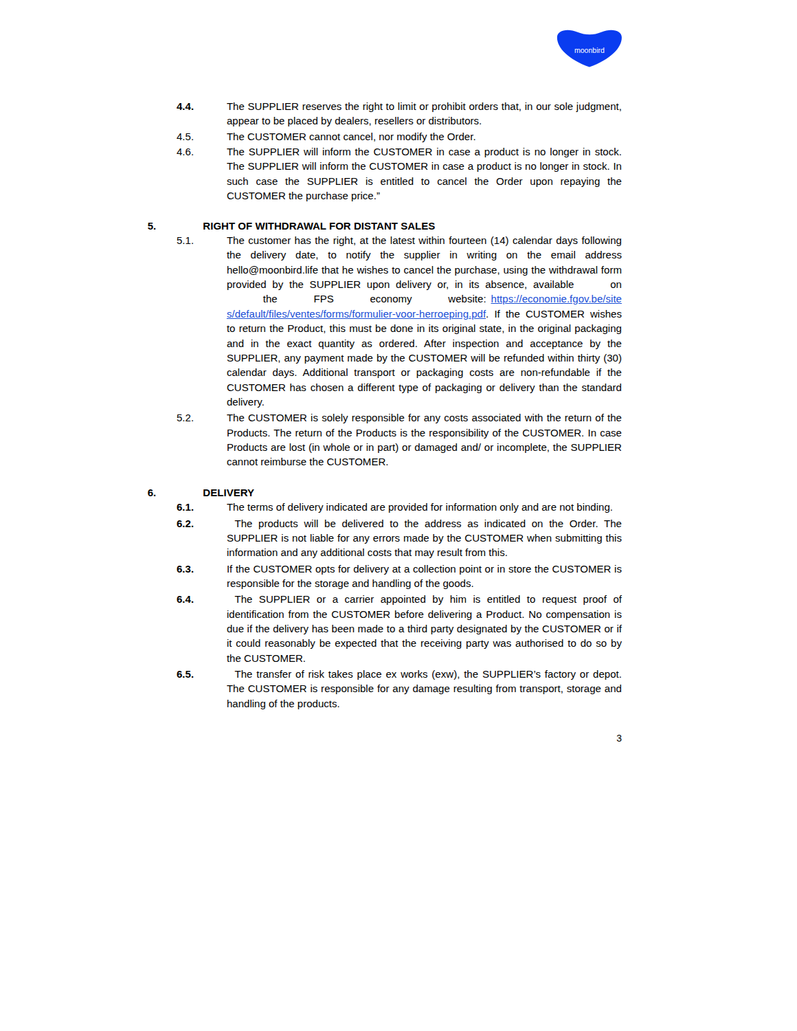moonbird
4.4. The SUPPLIER reserves the right to limit or prohibit orders that, in our sole judgment, appear to be placed by dealers, resellers or distributors.
4.5. The CUSTOMER cannot cancel, nor modify the Order.
4.6. The SUPPLIER will inform the CUSTOMER in case a product is no longer in stock. The SUPPLIER will inform the CUSTOMER in case a product is no longer in stock. In such case the SUPPLIER is entitled to cancel the Order upon repaying the CUSTOMER the purchase price.”
5. RIGHT OF WITHDRAWAL FOR DISTANT SALES
5.1. The customer has the right, at the latest within fourteen (14) calendar days following the delivery date, to notify the supplier in writing on the email address hello@moonbird.life that he wishes to cancel the purchase, using the withdrawal form provided by the SUPPLIER upon delivery or, in its absence, available on the FPS economy website: https://economie.fgov.be/sites/default/files/ventes/forms/formulier-voor-herroeping.pdf. If the CUSTOMER wishes to return the Product, this must be done in its original state, in the original packaging and in the exact quantity as ordered. After inspection and acceptance by the SUPPLIER, any payment made by the CUSTOMER will be refunded within thirty (30) calendar days. Additional transport or packaging costs are non-refundable if the CUSTOMER has chosen a different type of packaging or delivery than the standard delivery.
5.2. The CUSTOMER is solely responsible for any costs associated with the return of the Products. The return of the Products is the responsibility of the CUSTOMER. In case Products are lost (in whole or in part) or damaged and/ or incomplete, the SUPPLIER cannot reimburse the CUSTOMER.
6. DELIVERY
6.1. The terms of delivery indicated are provided for information only and are not binding.
6.2. The products will be delivered to the address as indicated on the Order. The SUPPLIER is not liable for any errors made by the CUSTOMER when submitting this information and any additional costs that may result from this.
6.3. If the CUSTOMER opts for delivery at a collection point or in store the CUSTOMER is responsible for the storage and handling of the goods.
6.4. The SUPPLIER or a carrier appointed by him is entitled to request proof of identification from the CUSTOMER before delivering a Product. No compensation is due if the delivery has been made to a third party designated by the CUSTOMER or if it could reasonably be expected that the receiving party was authorised to do so by the CUSTOMER.
6.5. The transfer of risk takes place ex works (exw), the SUPPLIER’s factory or depot. The CUSTOMER is responsible for any damage resulting from transport, storage and handling of the products.
3